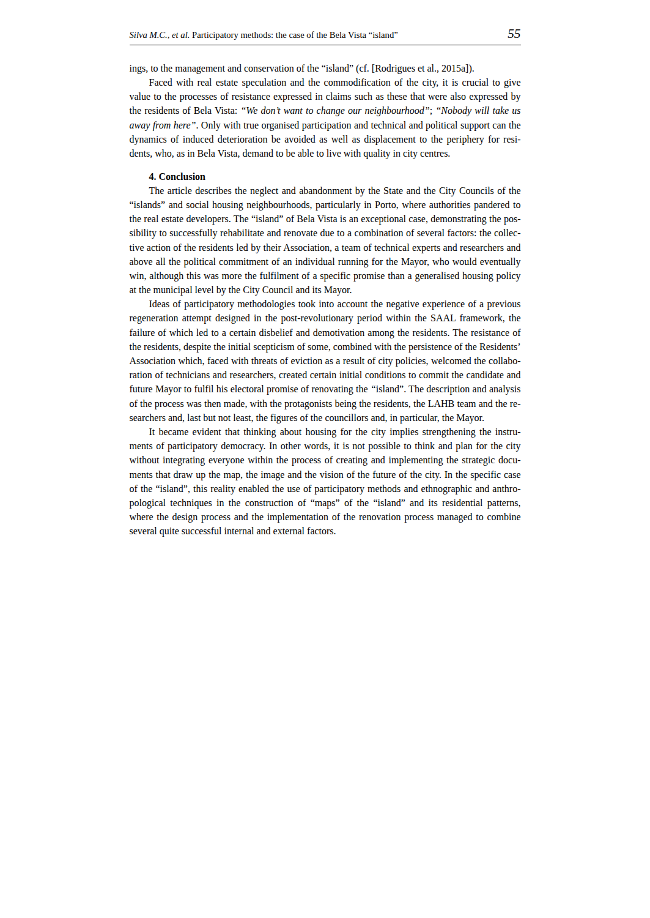Silva M.C., et al. Participatory methods: the case of the Bela Vista “island”
55
ings, to the management and conservation of the “island” (cf. [Rodrigues et al., 2015a]).
Faced with real estate speculation and the commodification of the city, it is crucial to give value to the processes of resistance expressed in claims such as these that were also expressed by the residents of Bela Vista: “We don’t want to change our neighbourhood”; “Nobody will take us away from here”. Only with true organised participation and technical and political support can the dynamics of induced deterioration be avoided as well as displacement to the periphery for residents, who, as in Bela Vista, demand to be able to live with quality in city centres.
4. Conclusion
The article describes the neglect and abandonment by the State and the City Councils of the “islands” and social housing neighbourhoods, particularly in Porto, where authorities pandered to the real estate developers. The “island” of Bela Vista is an exceptional case, demonstrating the possibility to successfully rehabilitate and renovate due to a combination of several factors: the collective action of the residents led by their Association, a team of technical experts and researchers and above all the political commitment of an individual running for the Mayor, who would eventually win, although this was more the fulfilment of a specific promise than a generalised housing policy at the municipal level by the City Council and its Mayor.
Ideas of participatory methodologies took into account the negative experience of a previous regeneration attempt designed in the post-revolutionary period within the SAAL framework, the failure of which led to a certain disbelief and demotivation among the residents. The resistance of the residents, despite the initial scepticism of some, combined with the persistence of the Residents’ Association which, faced with threats of eviction as a result of city policies, welcomed the collaboration of technicians and researchers, created certain initial conditions to commit the candidate and future Mayor to fulfil his electoral promise of renovating the “island”. The description and analysis of the process was then made, with the protagonists being the residents, the LAHB team and the researchers and, last but not least, the figures of the councillors and, in particular, the Mayor.
It became evident that thinking about housing for the city implies strengthening the instruments of participatory democracy. In other words, it is not possible to think and plan for the city without integrating everyone within the process of creating and implementing the strategic documents that draw up the map, the image and the vision of the future of the city. In the specific case of the “island”, this reality enabled the use of participatory methods and ethnographic and anthropological techniques in the construction of “maps” of the “island” and its residential patterns, where the design process and the implementation of the renovation process managed to combine several quite successful internal and external factors.